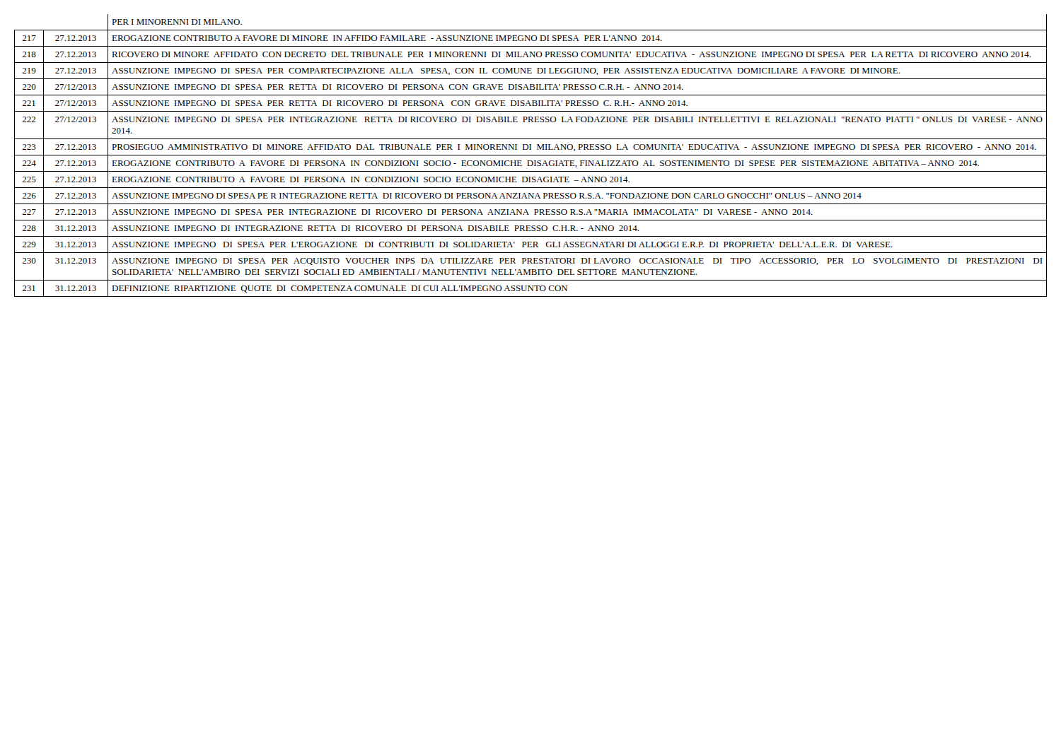| | | PER I MINORENNI DI MILANO. |
| 217 | 27.12.2013 | EROGAZIONE CONTRIBUTO A FAVORE DI MINORE IN AFFIDO FAMILARE - ASSUNZIONE IMPEGNO DI SPESA PER L'ANNO 2014. |
| 218 | 27.12.2013 | RICOVERO DI MINORE AFFIDATO CON DECRETO DEL TRIBUNALE PER I MINORENNI DI MILANO PRESSO COMUNITA' EDUCATIVA - ASSUNZIONE IMPEGNO DI SPESA PER LA RETTA DI RICOVERO ANNO 2014. |
| 219 | 27.12.2013 | ASSUNZIONE IMPEGNO DI SPESA PER COMPARTECIPAZIONE ALLA SPESA, CON IL COMUNE DI LEGGIUNO, PER ASSISTENZA EDUCATIVA DOMICILIARE A FAVORE DI MINORE. |
| 220 | 27/12/2013 | ASSUNZIONE IMPEGNO DI SPESA PER RETTA DI RICOVERO DI PERSONA CON GRAVE DISABILITA' PRESSO C.R.H. - ANNO 2014. |
| 221 | 27/12/2013 | ASSUNZIONE IMPEGNO DI SPESA PER RETTA DI RICOVERO DI PERSONA CON GRAVE DISABILITA' PRESSO C. R.H.- ANNO 2014. |
| 222 | 27/12/2013 | ASSUNZIONE IMPEGNO DI SPESA PER INTEGRAZIONE RETTA DI RICOVERO DI DISABILE PRESSO LA FODAZIONE PER DISABILI INTELLETTIVI E RELAZIONALI "RENATO PIATTI " ONLUS DI VARESE - ANNO 2014. |
| 223 | 27.12.2013 | PROSIEGUO AMMINISTRATIVO DI MINORE AFFIDATO DAL TRIBUNALE PER I MINORENNI DI MILANO, PRESSO LA COMUNITA' EDUCATIVA - ASSUNZIONE IMPEGNO DI SPESA PER RICOVERO - ANNO 2014. |
| 224 | 27.12.2013 | EROGAZIONE CONTRIBUTO A FAVORE DI PERSONA IN CONDIZIONI SOCIO - ECONOMICHE DISAGIATE, FINALIZZATO AL SOSTENIMENTO DI SPESE PER SISTEMAZIONE ABITATIVA – ANNO 2014. |
| 225 | 27.12.2013 | EROGAZIONE CONTRIBUTO A FAVORE DI PERSONA IN CONDIZIONI SOCIO ECONOMICHE DISAGIATE – ANNO 2014. |
| 226 | 27.12.2013 | ASSUNZIONE IMPEGNO DI SPESA PE R INTEGRAZIONE RETTA DI RICOVERO DI PERSONA ANZIANA PRESSO R.S.A. "FONDAZIONE DON CARLO GNOCCHI" ONLUS – ANNO 2014 |
| 227 | 27.12.2013 | ASSUNZIONE IMPEGNO DI SPESA PER INTEGRAZIONE DI RICOVERO DI PERSONA ANZIANA PRESSO R.S.A "MARIA IMMACOLATA" DI VARESE - ANNO 2014. |
| 228 | 31.12.2013 | ASSUNZIONE IMPEGNO DI INTEGRAZIONE RETTA DI RICOVERO DI PERSONA DISABILE PRESSO C.H.R. - ANNO 2014. |
| 229 | 31.12.2013 | ASSUNZIONE IMPEGNO DI SPESA PER L'EROGAZIONE DI CONTRIBUTI DI SOLIDARIETA' PER GLI ASSEGNATARI DI ALLOGGI E.R.P. DI PROPRIETA' DELL'A.L.E.R. DI VARESE. |
| 230 | 31.12.2013 | ASSUNZIONE IMPEGNO DI SPESA PER ACQUISTO VOUCHER INPS DA UTILIZZARE PER PRESTATORI DI LAVORO OCCASIONALE DI TIPO ACCESSORIO, PER LO SVOLGIMENTO DI PRESTAZIONI DI SOLIDARIETA' NELL'AMBIRO DEI SERVIZI SOCIALI ED AMBIENTALI / MANUTENTIVI NELL'AMBITO DEL SETTORE MANUTENZIONE. |
| 231 | 31.12.2013 | DEFINIZIONE RIPARTIZIONE QUOTE DI COMPETENZA COMUNALE DI CUI ALL'IMPEGNO ASSUNTO CON |